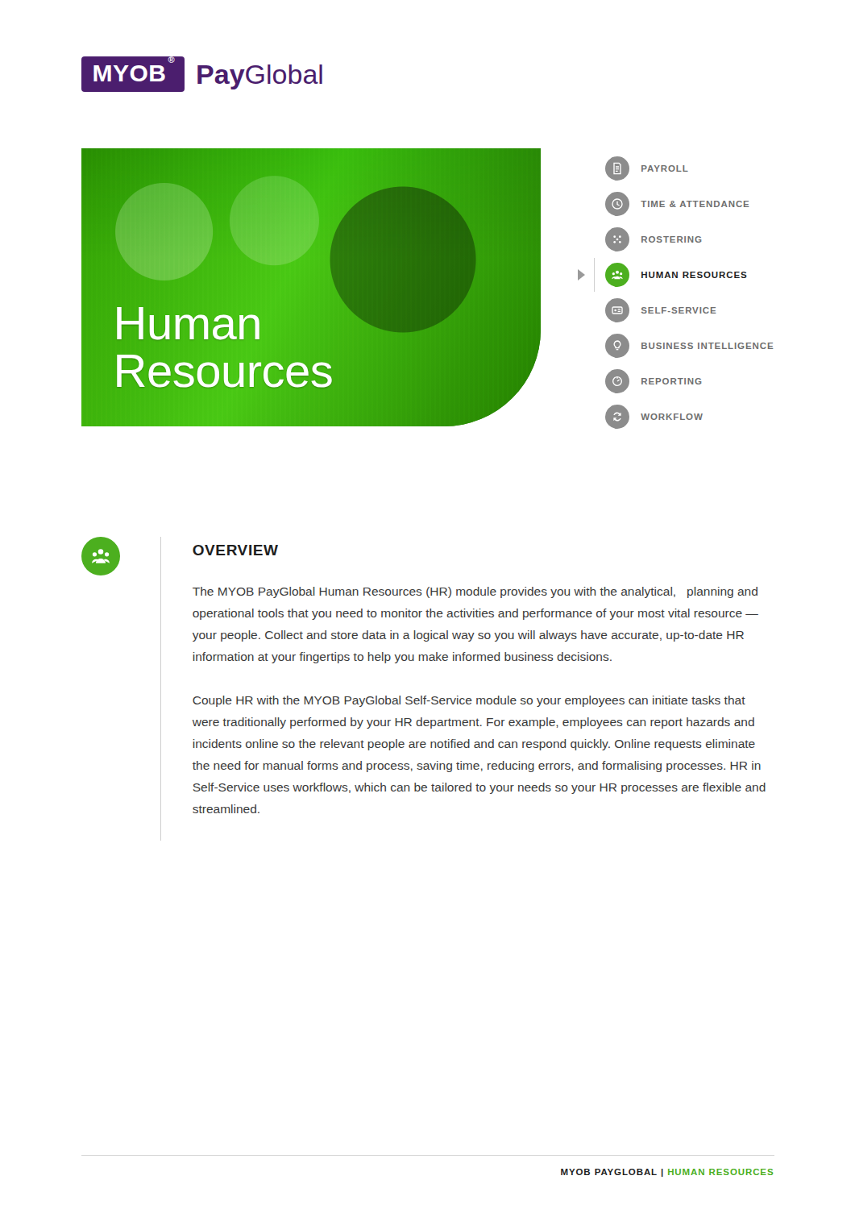MYOB®
Pay Global
Human
Resources
Payroll
Time & Attendance
Rostering
Human Resources
Self-Service
Business Intelligence
Reporting
Workflow
OVERVIEW
The MYOB PayGlobal Human Resources (HR) module provides you with the analytical, planning and operational tools that you need to monitor the activities and performance of your most vital resource — your people. Collect and store data in a logical way so you will always have accurate, up-to-date HR information at your fingertips to help you make informed business decisions.
Couple HR with the MYOB PayGlobal Self-Service module so your employees can initiate tasks that were traditionally performed by your HR department. For example, employees can report hazards and incidents online so the relevant people are notified and can respond quickly. Online requests eliminate the need for manual forms and process, saving time, reducing errors, and formalising processes. HR in Self-Service uses workflows, which can be tailored to your needs so your HR processes are flexible and streamlined.
MYOB PAYGLOBAL | HUMAN RESOURCES